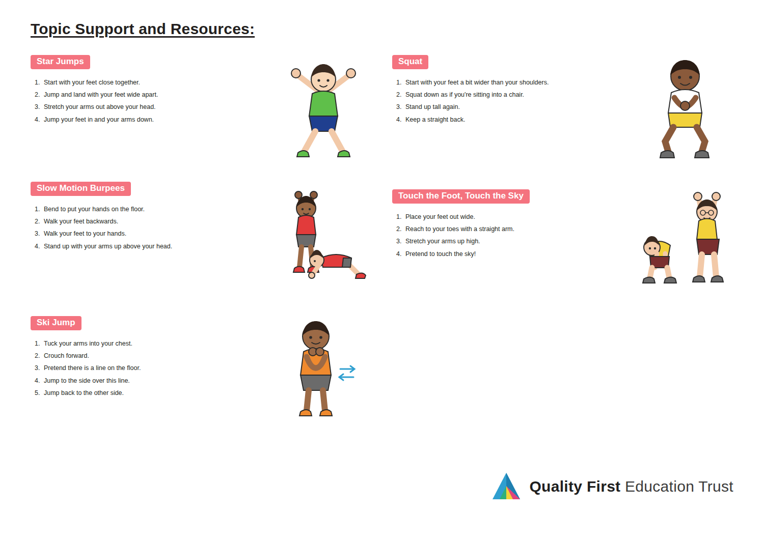Topic Support and Resources:
Star Jumps
Start with your feet close together.
Jump and land with your feet wide apart.
Stretch your arms out above your head.
Jump your feet in and your arms down.
Slow Motion Burpees
Bend to put your hands on the floor.
Walk your feet backwards.
Walk your feet to your hands.
Stand up with your arms up above your head.
Ski Jump
Tuck your arms into your chest.
Crouch forward.
Pretend there is a line on the floor.
Jump to the side over this line.
Jump back to the other side.
Squat
Start with your feet a bit wider than your shoulders.
Squat down as if you're sitting into a chair.
Stand up tall again.
Keep a straight back.
Touch the Foot, Touch the Sky
Place your feet out wide.
Reach to your toes with a straight arm.
Stretch your arms up high.
Pretend to touch the sky!
Quality First Education Trust